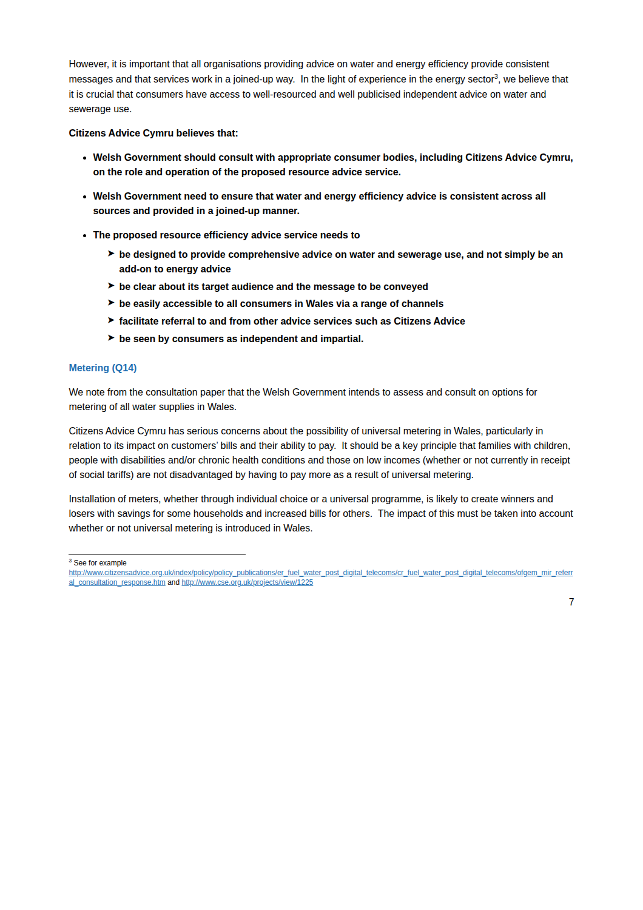However, it is important that all organisations providing advice on water and energy efficiency provide consistent messages and that services work in a joined-up way. In the light of experience in the energy sector3, we believe that it is crucial that consumers have access to well-resourced and well publicised independent advice on water and sewerage use.
Citizens Advice Cymru believes that:
Welsh Government should consult with appropriate consumer bodies, including Citizens Advice Cymru, on the role and operation of the proposed resource advice service.
Welsh Government need to ensure that water and energy efficiency advice is consistent across all sources and provided in a joined-up manner.
The proposed resource efficiency advice service needs to
be designed to provide comprehensive advice on water and sewerage use, and not simply be an add-on to energy advice
be clear about its target audience and the message to be conveyed
be easily accessible to all consumers in Wales via a range of channels
facilitate referral to and from other advice services such as Citizens Advice
be seen by consumers as independent and impartial.
Metering (Q14)
We note from the consultation paper that the Welsh Government intends to assess and consult on options for metering of all water supplies in Wales.
Citizens Advice Cymru has serious concerns about the possibility of universal metering in Wales, particularly in relation to its impact on customers’ bills and their ability to pay. It should be a key principle that families with children, people with disabilities and/or chronic health conditions and those on low incomes (whether or not currently in receipt of social tariffs) are not disadvantaged by having to pay more as a result of universal metering.
Installation of meters, whether through individual choice or a universal programme, is likely to create winners and losers with savings for some households and increased bills for others. The impact of this must be taken into account whether or not universal metering is introduced in Wales.
3 See for example
http://www.citizensadvice.org.uk/index/policy/policy_publications/er_fuel_water_post_digital_telecoms/cr_fuel_water_post_digital_telecoms/ofgem_mir_referral_consultation_response.htm and http://www.cse.org.uk/projects/view/1225
7